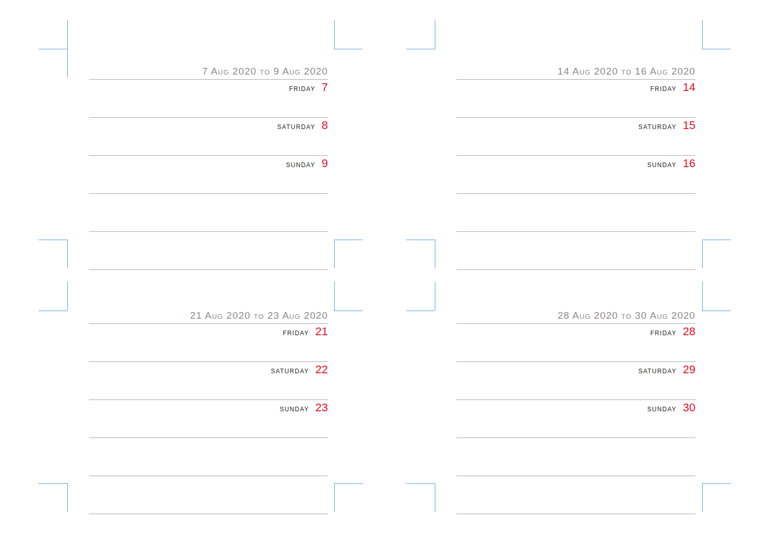7 Aug 2020 to 9 Aug 2020
Friday 7
Saturday 8
Sunday 9
14 Aug 2020 to 16 Aug 2020
Friday 14
Saturday 15
Sunday 16
21 Aug 2020 to 23 Aug 2020
Friday 21
Saturday 22
Sunday 23
28 Aug 2020 to 30 Aug 2020
Friday 28
Saturday 29
Sunday 30